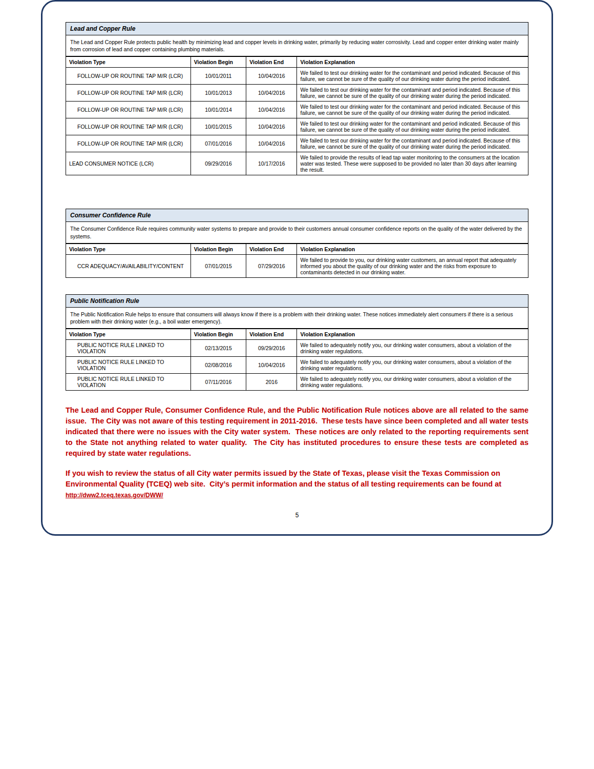Lead and Copper Rule
The Lead and Copper Rule protects public health by minimizing lead and copper levels in drinking water, primarily by reducing water corrosivity. Lead and copper enter drinking water mainly from corrosion of lead and copper containing plumbing materials.
| Violation Type | Violation Begin | Violation End | Violation Explanation |
| --- | --- | --- | --- |
| FOLLOW-UP OR ROUTINE TAP M/R (LCR) | 10/01/2011 | 10/04/2016 | We failed to test our drinking water for the contaminant and period indicated. Because of this failure, we cannot be sure of the quality of our drinking water during the period indicated. |
| FOLLOW-UP OR ROUTINE TAP M/R (LCR) | 10/01/2013 | 10/04/2016 | We failed to test our drinking water for the contaminant and period indicated. Because of this failure, we cannot be sure of the quality of our drinking water during the period indicated. |
| FOLLOW-UP OR ROUTINE TAP M/R (LCR) | 10/01/2014 | 10/04/2016 | We failed to test our drinking water for the contaminant and period indicated. Because of this failure, we cannot be sure of the quality of our drinking water during the period indicated. |
| FOLLOW-UP OR ROUTINE TAP M/R (LCR) | 10/01/2015 | 10/04/2016 | We failed to test our drinking water for the contaminant and period indicated. Because of this failure, we cannot be sure of the quality of our drinking water during the period indicated. |
| FOLLOW-UP OR ROUTINE TAP M/R (LCR) | 07/01/2016 | 10/04/2016 | We failed to test our drinking water for the contaminant and period indicated. Because of this failure, we cannot be sure of the quality of our drinking water during the period indicated. |
| LEAD CONSUMER NOTICE (LCR) | 09/29/2016 | 10/17/2016 | We failed to provide the results of lead tap water monitoring to the consumers at the location water was tested. These were supposed to be provided no later than 30 days after learning the result. |
Consumer Confidence Rule
The Consumer Confidence Rule requires community water systems to prepare and provide to their customers annual consumer confidence reports on the quality of the water delivered by the systems.
| Violation Type | Violation Begin | Violation End | Violation Explanation |
| --- | --- | --- | --- |
| CCR ADEQUACY/AVAILABILITY/CONTENT | 07/01/2015 | 07/29/2016 | We failed to provide to you, our drinking water customers, an annual report that adequately informed you about the quality of our drinking water and the risks from exposure to contaminants detected in our drinking water. |
Public Notification Rule
The Public Notification Rule helps to ensure that consumers will always know if there is a problem with their drinking water. These notices immediately alert consumers if there is a serious problem with their drinking water (e.g., a boil water emergency).
| Violation Type | Violation Begin | Violation End | Violation Explanation |
| --- | --- | --- | --- |
| PUBLIC NOTICE RULE LINKED TO VIOLATION | 02/13/2015 | 09/29/2016 | We failed to adequately notify you, our drinking water consumers, about a violation of the drinking water regulations. |
| PUBLIC NOTICE RULE LINKED TO VIOLATION | 02/08/2016 | 10/04/2016 | We failed to adequately notify you, our drinking water consumers, about a violation of the drinking water regulations. |
| PUBLIC NOTICE RULE LINKED TO VIOLATION | 07/11/2016 | 2016 | We failed to adequately notify you, our drinking water consumers, about a violation of the drinking water regulations. |
The Lead and Copper Rule, Consumer Confidence Rule, and the Public Notification Rule notices above are all related to the same issue. The City was not aware of this testing requirement in 2011-2016. These tests have since been completed and all water tests indicated that there were no issues with the City water system. These notices are only related to the reporting requirements sent to the State not anything related to water quality. The City has instituted procedures to ensure these tests are completed as required by state water regulations.
If you wish to review the status of all City water permits issued by the State of Texas, please visit the Texas Commission on Environmental Quality (TCEQ) web site. City’s permit information and the status of all testing requirements can be found at http://dww2.tceq.texas.gov/DWW/
5